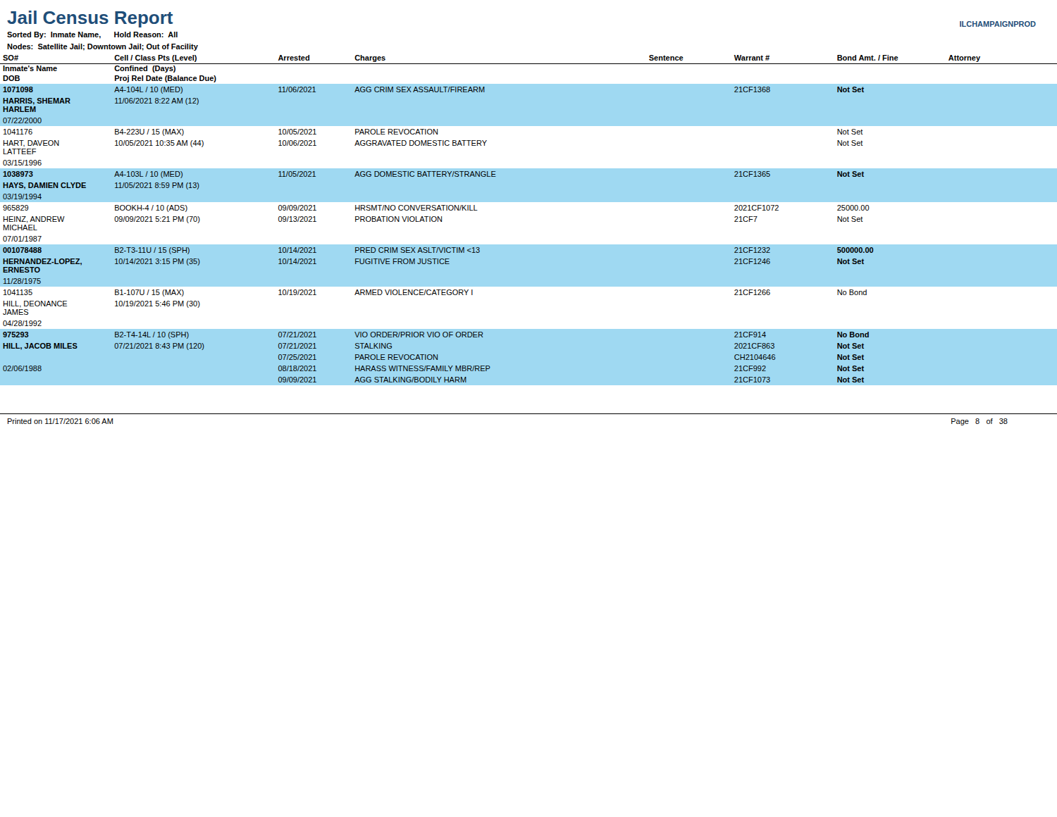ILCHAMPAIGNPROD
Jail Census Report
Sorted By: Inmate Name, Hold Reason: All
Nodes: Satellite Jail; Downtown Jail; Out of Facility
| SO# | Cell / Class Pts (Level) | Arrested | Charges | Sentence | Warrant # | Bond Amt. / Fine | Attorney |
| --- | --- | --- | --- | --- | --- | --- | --- |
| Inmate's Name | Confined (Days) | | | | | | |
| DOB | Proj Rel Date (Balance Due) | | | | | | |
| 1071098 | A4-104L / 10 (MED) | 11/06/2021 | AGG CRIM SEX ASSAULT/FIREARM | | 21CF1368 | Not Set | |
| HARRIS, SHEMAR HARLEM | 11/06/2021 8:22 AM (12) | | | | | | |
| 07/22/2000 | | | | | | | |
| 1041176 | B4-223U / 15 (MAX) | 10/05/2021 | PAROLE REVOCATION | | | Not Set | |
| HART, DAVEON LATTEEF | 10/05/2021 10:35 AM (44) | 10/06/2021 | AGGRAVATED DOMESTIC BATTERY | | | Not Set | |
| 03/15/1996 | | | | | | | |
| 1038973 | A4-103L / 10 (MED) | 11/05/2021 | AGG DOMESTIC BATTERY/STRANGLE | | 21CF1365 | Not Set | |
| HAYS, DAMIEN CLYDE | 11/05/2021 8:59 PM (13) | | | | | | |
| 03/19/1994 | | | | | | | |
| 965829 | BOOKH-4 / 10 (ADS) | 09/09/2021 | HRSMT/NO CONVERSATION/KILL | | 2021CF1072 | 25000.00 | |
| HEINZ, ANDREW MICHAEL | 09/09/2021 5:21 PM (70) | 09/13/2021 | PROBATION VIOLATION | | 21CF7 | Not Set | |
| 07/01/1987 | | | | | | | |
| 001078488 | B2-T3-11U / 15 (SPH) | 10/14/2021 | PRED CRIM SEX ASLT/VICTIM <13 | | 21CF1232 | 500000.00 | |
| HERNANDEZ-LOPEZ, ERNESTO | 10/14/2021 3:15 PM (35) | 10/14/2021 | FUGITIVE FROM JUSTICE | | 21CF1246 | Not Set | |
| 11/28/1975 | | | | | | | |
| 1041135 | B1-107U / 15 (MAX) | 10/19/2021 | ARMED VIOLENCE/CATEGORY I | | 21CF1266 | No Bond | |
| HILL, DEONANCE JAMES | 10/19/2021 5:46 PM (30) | | | | | | |
| 04/28/1992 | | | | | | | |
| 975293 | B2-T4-14L / 10 (SPH) | 07/21/2021 | VIO ORDER/PRIOR VIO OF ORDER | | 21CF914 | No Bond | |
| HILL, JACOB MILES | 07/21/2021 8:43 PM (120) | 07/21/2021 | STALKING | | 2021CF863 | Not Set | |
| | | 07/25/2021 | PAROLE REVOCATION | | CH2104646 | Not Set | |
| 02/06/1988 | | 08/18/2021 | HARASS WITNESS/FAMILY MBR/REP | | 21CF992 | Not Set | |
| | | 09/09/2021 | AGG STALKING/BODILY HARM | | 21CF1073 | Not Set | |
Printed on 11/17/2021 6:06 AM
Page 8 of 38